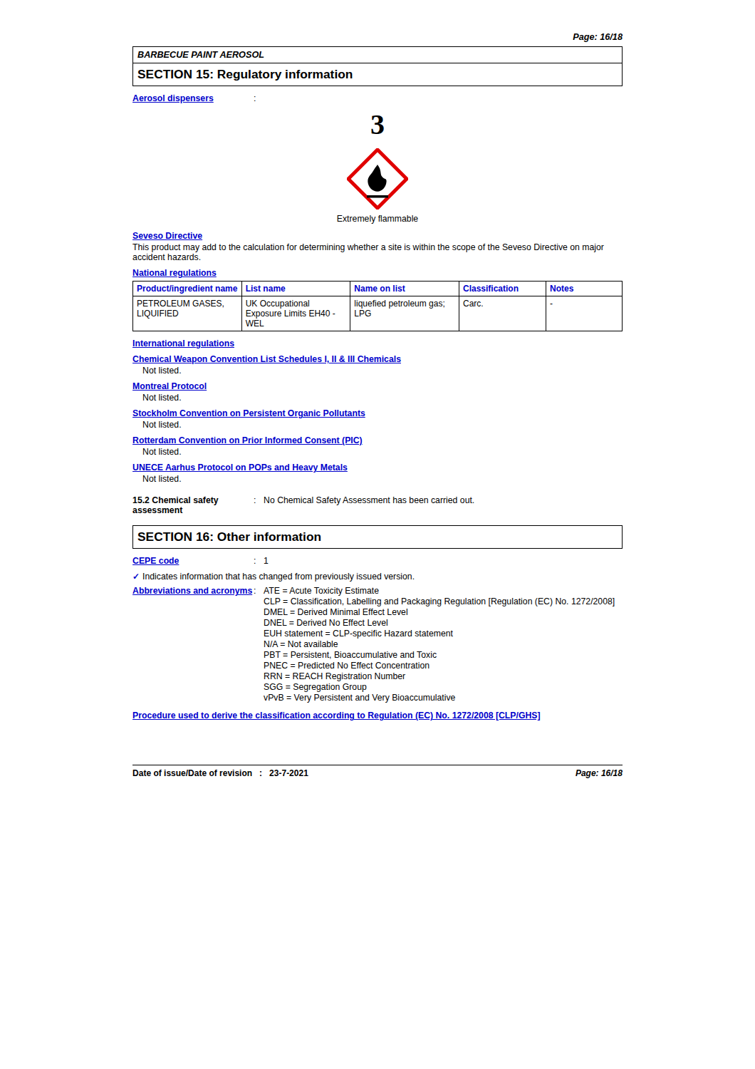Page: 16/18
BARBECUE PAINT AEROSOL
SECTION 15: Regulatory information
Aerosol dispensers
:
3
Extremely flammable
Seveso Directive
This product may add to the calculation for determining whether a site is within the scope of the Seveso Directive on major accident hazards.
National regulations
| Product/ingredient name | List name | Name on list | Classification | Notes |
| --- | --- | --- | --- | --- |
| PETROLEUM GASES, LIQUIFIED | UK Occupational Exposure Limits EH40 - WEL | liquefied petroleum gas; LPG | Carc. | - |
International regulations
Chemical Weapon Convention List Schedules I, II & III Chemicals
Not listed.
Montreal Protocol
Not listed.
Stockholm Convention on Persistent Organic Pollutants
Not listed.
Rotterdam Convention on Prior Informed Consent (PIC)
Not listed.
UNECE Aarhus Protocol on POPs and Heavy Metals
Not listed.
15.2 Chemical safety assessment
:
No Chemical Safety Assessment has been carried out.
SECTION 16: Other information
CEPE code
:
1
✓Indicates information that has changed from previously issued version.
Abbreviations and acronyms
:
ATE = Acute Toxicity Estimate
CLP = Classification, Labelling and Packaging Regulation [Regulation (EC) No. 1272/2008]
DMEL = Derived Minimal Effect Level
DNEL = Derived No Effect Level
EUH statement = CLP-specific Hazard statement
N/A = Not available
PBT = Persistent, Bioaccumulative and Toxic
PNEC = Predicted No Effect Concentration
RRN = REACH Registration Number
SGG = Segregation Group
vPvB = Very Persistent and Very Bioaccumulative
Procedure used to derive the classification according to Regulation (EC) No. 1272/2008 [CLP/GHS]
Date of issue/Date of revision : 23-7-2021
Page: 16/18